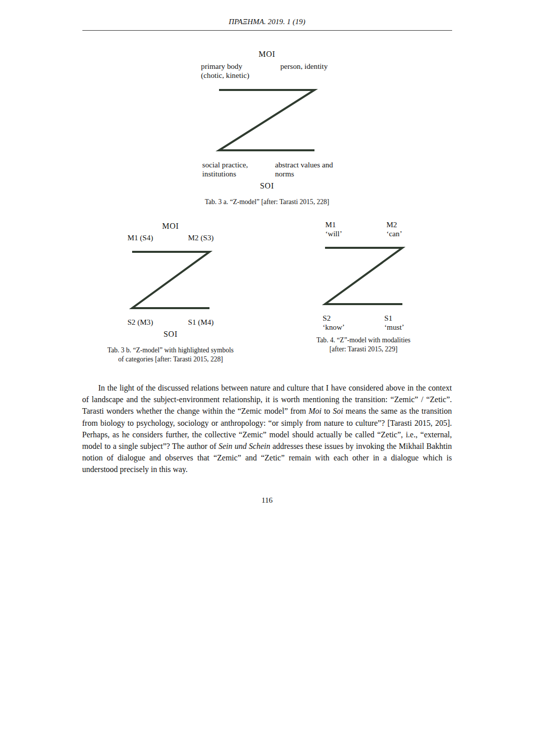ΠΡΑΞΗΜΑ. 2019. 1 (19)
MOI
primary body
(chotic, kinetic)
person, identity
social practice,
institutions
abstract values and
norms
SOI
Tab. 3 a. “Z-model” [after: Tarasti 2015, 228]
MOI
M1 (S4)
M2 (S3)
S2 (M3)
S1 (M4)
SOI
Tab. 3 b. “Z-model” with highlighted symbols
of categories [after: Tarasti 2015, 228]
M1
‘will’
M2
‘can’
S2
‘know’
S1
‘must’
Tab. 4. “Z”-model with modalities
[after: Tarasti 2015, 229]
In the light of the discussed relations between nature and culture that I have considered above in the context of landscape and the subject-environment relationship, it is worth mentioning the transition: “Zemic” / “Zetic”. Tarasti wonders whether the change within the “Zemic model” from Moi to Soi means the same as the transition from biology to psychology, sociology or anthropology: “or simply from nature to culture”? [Tarasti 2015, 205]. Perhaps, as he considers further, the collective “Zemic” model should actually be called “Zetic”, i.e., “external, model to a single subject”? The author of Sein und Schein addresses these issues by invoking the Mikhail Bakhtin notion of dialogue and observes that “Zemic” and “Zetic” remain with each other in a dialogue which is understood precisely in this way.
116